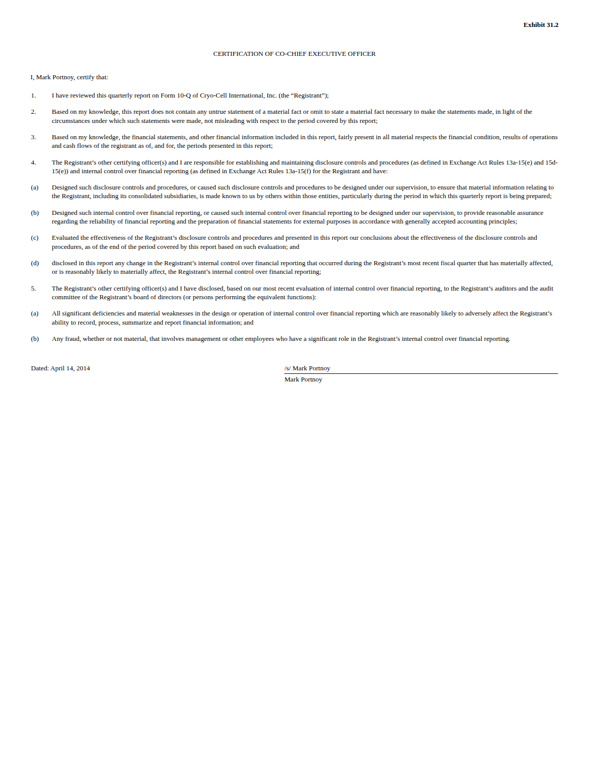Exhibit 31.2
CERTIFICATION OF CO-CHIEF EXECUTIVE OFFICER
I, Mark Portnoy, certify that:
| 1. | I have reviewed this quarterly report on Form 10-Q of Cryo-Cell International, Inc. (the “Registrant”); |
| 2. | Based on my knowledge, this report does not contain any untrue statement of a material fact or omit to state a material fact necessary to make the statements made, in light of the circumstances under which such statements were made, not misleading with respect to the period covered by this report; |
| 3. | Based on my knowledge, the financial statements, and other financial information included in this report, fairly present in all material respects the financial condition, results of operations and cash flows of the registrant as of, and for, the periods presented in this report; |
| 4. | The Registrant’s other certifying officer(s) and I are responsible for establishing and maintaining disclosure controls and procedures (as defined in Exchange Act Rules 13a-15(e) and 15d-15(e)) and internal control over financial reporting (as defined in Exchange Act Rules 13a-15(f) for the Registrant and have: |
| (a) | Designed such disclosure controls and procedures, or caused such disclosure controls and procedures to be designed under our supervision, to ensure that material information relating to the Registrant, including its consolidated subsidiaries, is made known to us by others within those entities, particularly during the period in which this quarterly report is being prepared; |
| (b) | Designed such internal control over financial reporting, or caused such internal control over financial reporting to be designed under our supervision, to provide reasonable assurance regarding the reliability of financial reporting and the preparation of financial statements for external purposes in accordance with generally accepted accounting principles; |
| (c) | Evaluated the effectiveness of the Registrant’s disclosure controls and procedures and presented in this report our conclusions about the effectiveness of the disclosure controls and procedures, as of the end of the period covered by this report based on such evaluation; and |
| (d) | disclosed in this report any change in the Registrant’s internal control over financial reporting that occurred during the Registrant’s most recent fiscal quarter that has materially affected, or is reasonably likely to materially affect, the Registrant’s internal control over financial reporting; |
| 5. | The Registrant’s other certifying officer(s) and I have disclosed, based on our most recent evaluation of internal control over financial reporting, to the Registrant’s auditors and the audit committee of the Registrant’s board of directors (or persons performing the equivalent functions): |
| (a) | All significant deficiencies and material weaknesses in the design or operation of internal control over financial reporting which are reasonably likely to adversely affect the Registrant’s ability to record, process, summarize and report financial information; and |
| (b) | Any fraud, whether or not material, that involves management or other employees who have a significant role in the Registrant’s internal control over financial reporting. |
| Dated: April 14, 2014 | /s/ Mark Portnoy Mark Portnoy |